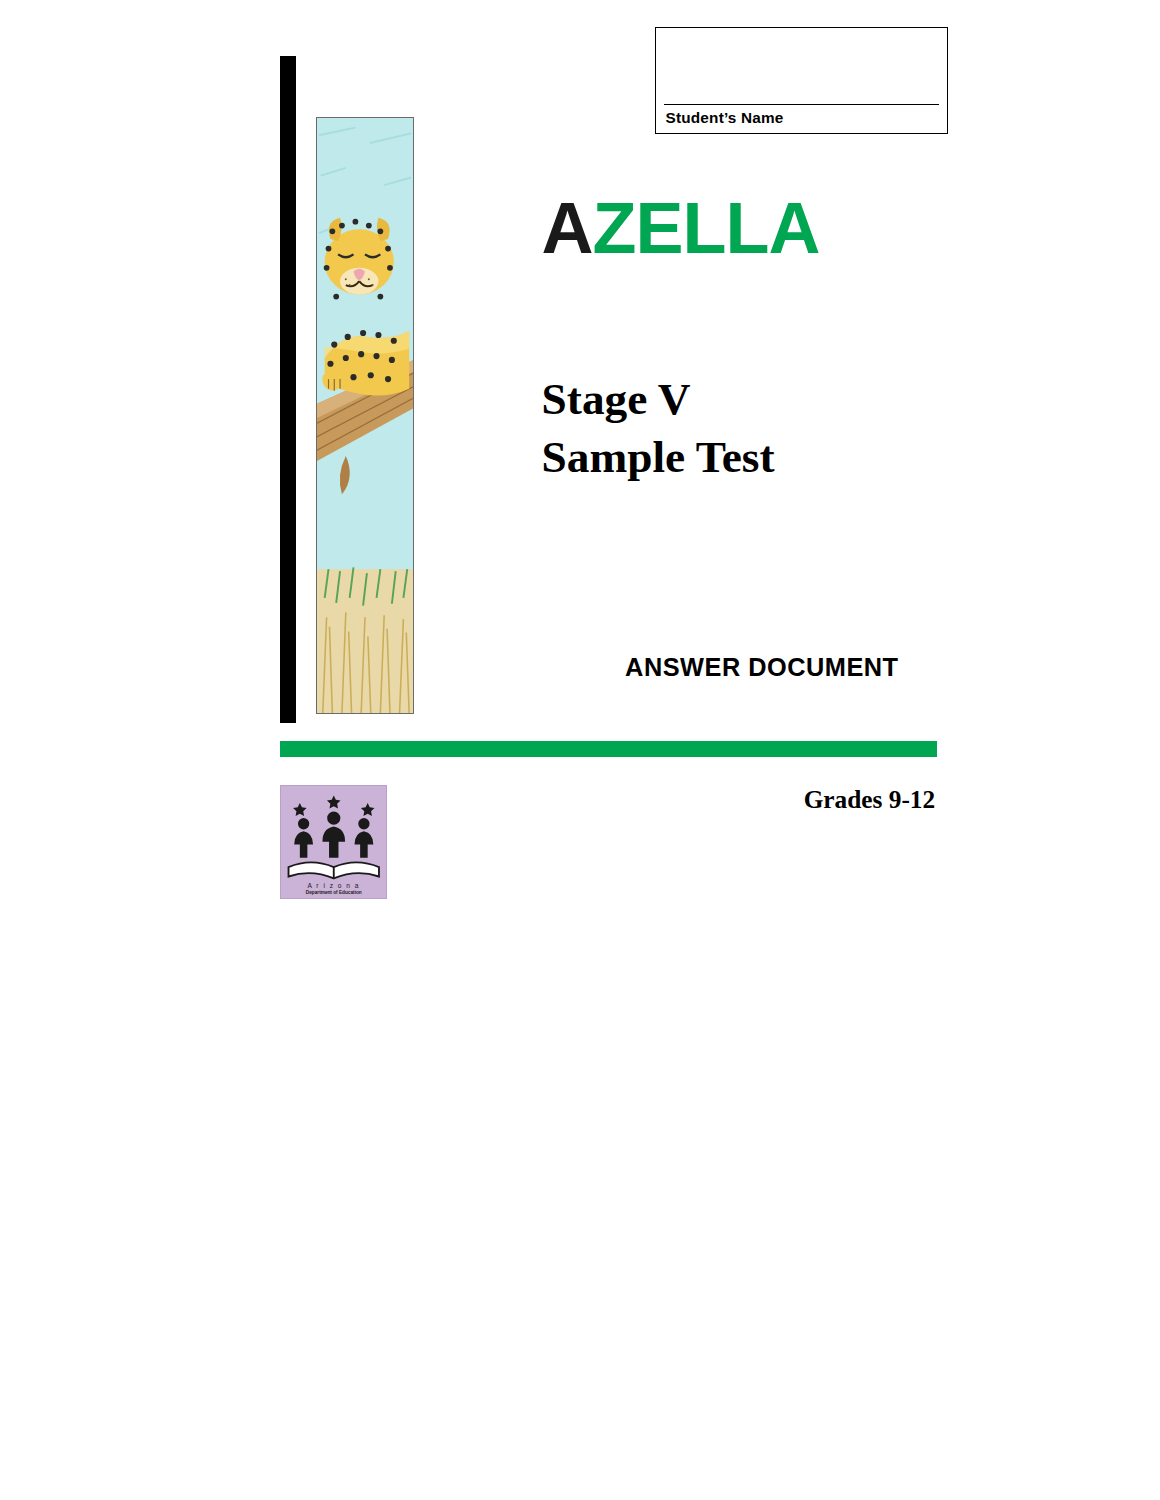Student’s Name
AZELLA
Stage V
Sample Test
ANSWER DOCUMENT
Grades 9-12
A r i z o n a Department of Education